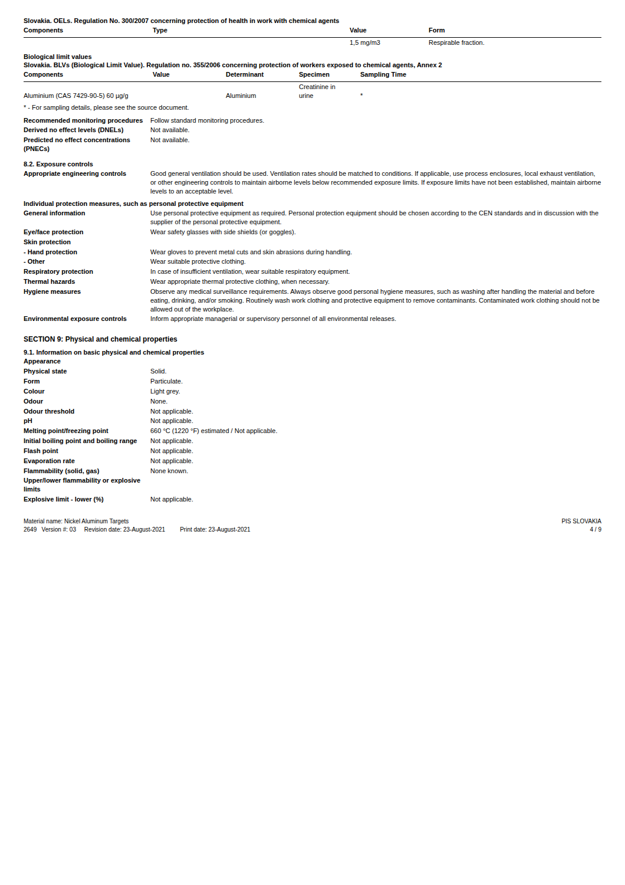Slovakia. OELs. Regulation No. 300/2007 concerning protection of health in work with chemical agents
| Components | Type | Value | Form |
| | | 1,5 mg/m3 | Respirable fraction. |
Biological limit values
Slovakia. BLVs (Biological Limit Value). Regulation no. 355/2006 concerning protection of workers exposed to chemical agents, Annex 2
| Components | Value | Determinant | Specimen | Sampling Time |
| Aluminium (CAS 7429-90-5) 60 µg/g | Aluminium | Creatinine in urine | * |
* - For sampling details, please see the source document.
| Recommended monitoring procedures | Follow standard monitoring procedures. |
| Derived no effect levels (DNELs) | Not available. |
| Predicted no effect concentrations (PNECs) | Not available. |
8.2. Exposure controls
| Appropriate engineering controls | Good general ventilation should be used. Ventilation rates should be matched to conditions. If applicable, use process enclosures, local exhaust ventilation, or other engineering controls to maintain airborne levels below recommended exposure limits. If exposure limits have not been established, maintain airborne levels to an acceptable level. |
Individual protection measures, such as personal protective equipment
| General information | Use personal protective equipment as required. Personal protection equipment should be chosen according to the CEN standards and in discussion with the supplier of the personal protective equipment. |
| Eye/face protection | Wear safety glasses with side shields (or goggles). |
| Skin protection | |
| - Hand protection | Wear gloves to prevent metal cuts and skin abrasions during handling. |
| - Other | Wear suitable protective clothing. |
| Respiratory protection | In case of insufficient ventilation, wear suitable respiratory equipment. |
| Thermal hazards | Wear appropriate thermal protective clothing, when necessary. |
| Hygiene measures | Observe any medical surveillance requirements. Always observe good personal hygiene measures, such as washing after handling the material and before eating, drinking, and/or smoking. Routinely wash work clothing and protective equipment to remove contaminants. Contaminated work clothing should not be allowed out of the workplace. |
| Environmental exposure controls | Inform appropriate managerial or supervisory personnel of all environmental releases. |
SECTION 9: Physical and chemical properties
9.1. Information on basic physical and chemical properties
| Appearance | |
| Physical state | Solid. |
| Form | Particulate. |
| Colour | Light grey. |
| Odour | None. |
| Odour threshold | Not applicable. |
| pH | Not applicable. |
| Melting point/freezing point | 660 °C (1220 °F) estimated / Not applicable. |
| Initial boiling point and boiling range | Not applicable. |
| Flash point | Not applicable. |
| Evaporation rate | Not applicable. |
| Flammability (solid, gas) | None known. |
| Upper/lower flammability or explosive limits | |
| Explosive limit - lower (%) | Not applicable. |
| Material name: Nickel Aluminum Targets | PIS SLOVAKIA |
| 2649 Version #: 03 Revision date: 23-August-2021 Print date: 23-August-2021 | 4 / 9 |